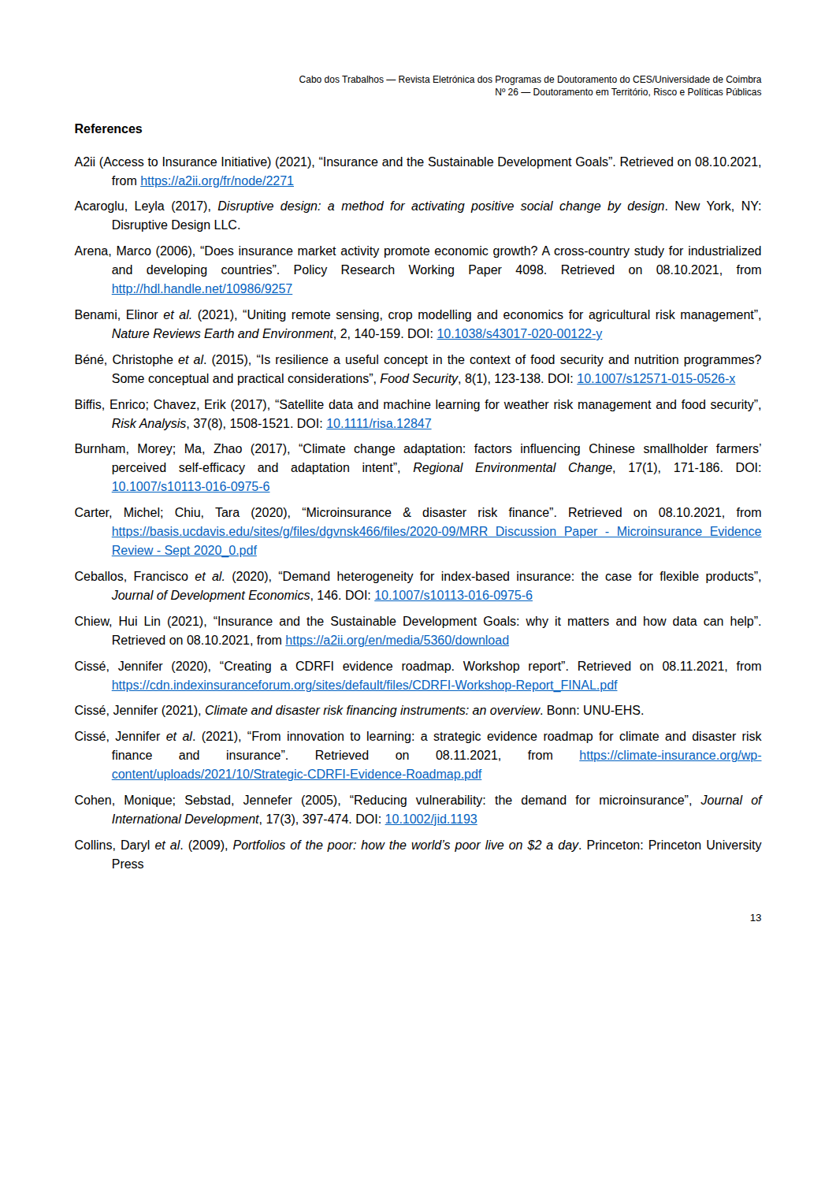Cabo dos Trabalhos — Revista Eletrónica dos Programas de Doutoramento do CES/Universidade de Coimbra
Nº 26 — Doutoramento em Território, Risco e Políticas Públicas
References
A2ii (Access to Insurance Initiative) (2021), “Insurance and the Sustainable Development Goals”. Retrieved on 08.10.2021, from https://a2ii.org/fr/node/2271
Acaroglu, Leyla (2017), Disruptive design: a method for activating positive social change by design. New York, NY: Disruptive Design LLC.
Arena, Marco (2006), “Does insurance market activity promote economic growth? A cross-country study for industrialized and developing countries”. Policy Research Working Paper 4098. Retrieved on 08.10.2021, from http://hdl.handle.net/10986/9257
Benami, Elinor et al. (2021), “Uniting remote sensing, crop modelling and economics for agricultural risk management”, Nature Reviews Earth and Environment, 2, 140-159. DOI: 10.1038/s43017-020-00122-y
Béné, Christophe et al. (2015), “Is resilience a useful concept in the context of food security and nutrition programmes? Some conceptual and practical considerations”, Food Security, 8(1), 123-138. DOI: 10.1007/s12571-015-0526-x
Biffis, Enrico; Chavez, Erik (2017), “Satellite data and machine learning for weather risk management and food security”, Risk Analysis, 37(8), 1508-1521. DOI: 10.1111/risa.12847
Burnham, Morey; Ma, Zhao (2017), “Climate change adaptation: factors influencing Chinese smallholder farmers’ perceived self-efficacy and adaptation intent”, Regional Environmental Change, 17(1), 171-186. DOI: 10.1007/s10113-016-0975-6
Carter, Michel; Chiu, Tara (2020), “Microinsurance & disaster risk finance”. Retrieved on 08.10.2021, from https://basis.ucdavis.edu/sites/g/files/dgvnsk466/files/2020-09/MRR Discussion Paper - Microinsurance Evidence Review - Sept 2020_0.pdf
Ceballos, Francisco et al. (2020), “Demand heterogeneity for index-based insurance: the case for flexible products”, Journal of Development Economics, 146. DOI: 10.1007/s10113-016-0975-6
Chiew, Hui Lin (2021), “Insurance and the Sustainable Development Goals: why it matters and how data can help”. Retrieved on 08.10.2021, from https://a2ii.org/en/media/5360/download
Cissé, Jennifer (2020), “Creating a CDRFI evidence roadmap. Workshop report”. Retrieved on 08.11.2021, from https://cdn.indexinsuranceforum.org/sites/default/files/CDRFI-Workshop-Report_FINAL.pdf
Cissé, Jennifer (2021), Climate and disaster risk financing instruments: an overview. Bonn: UNU-EHS.
Cissé, Jennifer et al. (2021), “From innovation to learning: a strategic evidence roadmap for climate and disaster risk finance and insurance”. Retrieved on 08.11.2021, from https://climate-insurance.org/wp-content/uploads/2021/10/Strategic-CDRFI-Evidence-Roadmap.pdf
Cohen, Monique; Sebstad, Jennefer (2005), “Reducing vulnerability: the demand for microinsurance”, Journal of International Development, 17(3), 397-474. DOI: 10.1002/jid.1193
Collins, Daryl et al. (2009), Portfolios of the poor: how the world’s poor live on $2 a day. Princeton: Princeton University Press
13